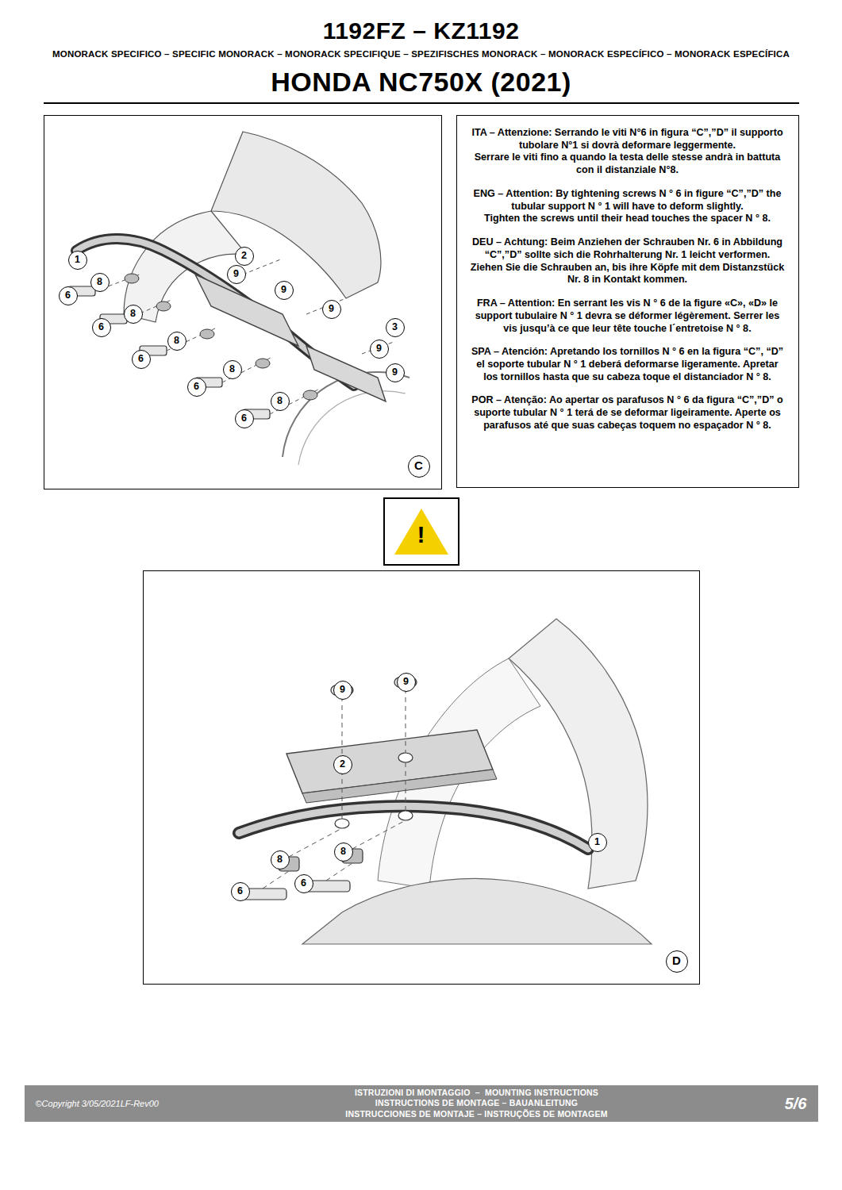1192FZ – KZ1192
MONORACK SPECIFICO – SPECIFIC MONORACK – MONORACK SPECIFIQUE – SPEZIFISCHES MONORACK – MONORACK ESPECÍFICO – MONORACK ESPECÍFICA
HONDA NC750X (2021)
1 2 3 6 6 6 6 6 8 8 8 8 8 9 9 9 9 9 C
ITA – Attenzione: Serrando le viti N°6 in figura “C”,”D” il supporto tubolare N°1 si dovrà deformare leggermente.
Serrare le viti fino a quando la testa delle stesse andrà in battuta con il distanziale N°8.
ENG – Attention: By tightening screws N ° 6 in figure “C”,”D” the tubular support N ° 1 will have to deform slightly.
Tighten the screws until their head touches the spacer N ° 8.
DEU – Achtung: Beim Anziehen der Schrauben Nr. 6 in Abbildung “C”,”D” sollte sich die Rohrhalterung Nr. 1 leicht verformen. Ziehen Sie die Schrauben an, bis ihre Köpfe mit dem Distanzstück Nr. 8 in Kontakt kommen.
FRA – Attention: En serrant les vis N ° 6 de la figure «C», «D» le support tubulaire N ° 1 devra se déformer légèrement. Serrer les vis jusqu’à ce que leur tête touche l´entretoise N ° 8.
SPA – Atención: Apretando los tornillos N ° 6 en la figura “C”, “D” el soporte tubular N ° 1 deberá deformarse ligeramente. Apretar los tornillos hasta que su cabeza toque el distanciador N ° 8.
POR – Atenção: Ao apertar os parafusos N ° 6 da figura “C”,”D” o suporte tubular N ° 1 terá de se deformar ligeiramente. Aperte os parafusos até que suas cabeças toquem no espaçador N ° 8.
9 9 2 8 8 6 6 1 D
©Copyright 3/05/2021LF-Rev00
ISTRUZIONI DI MONTAGGIO – MOUNTING INSTRUCTIONS
INSTRUCTIONS DE MONTAGE – BAUANLEITUNG
INSTRUCCIONES DE MONTAJE – INSTRUÇÕES DE MONTAGEM
5/6